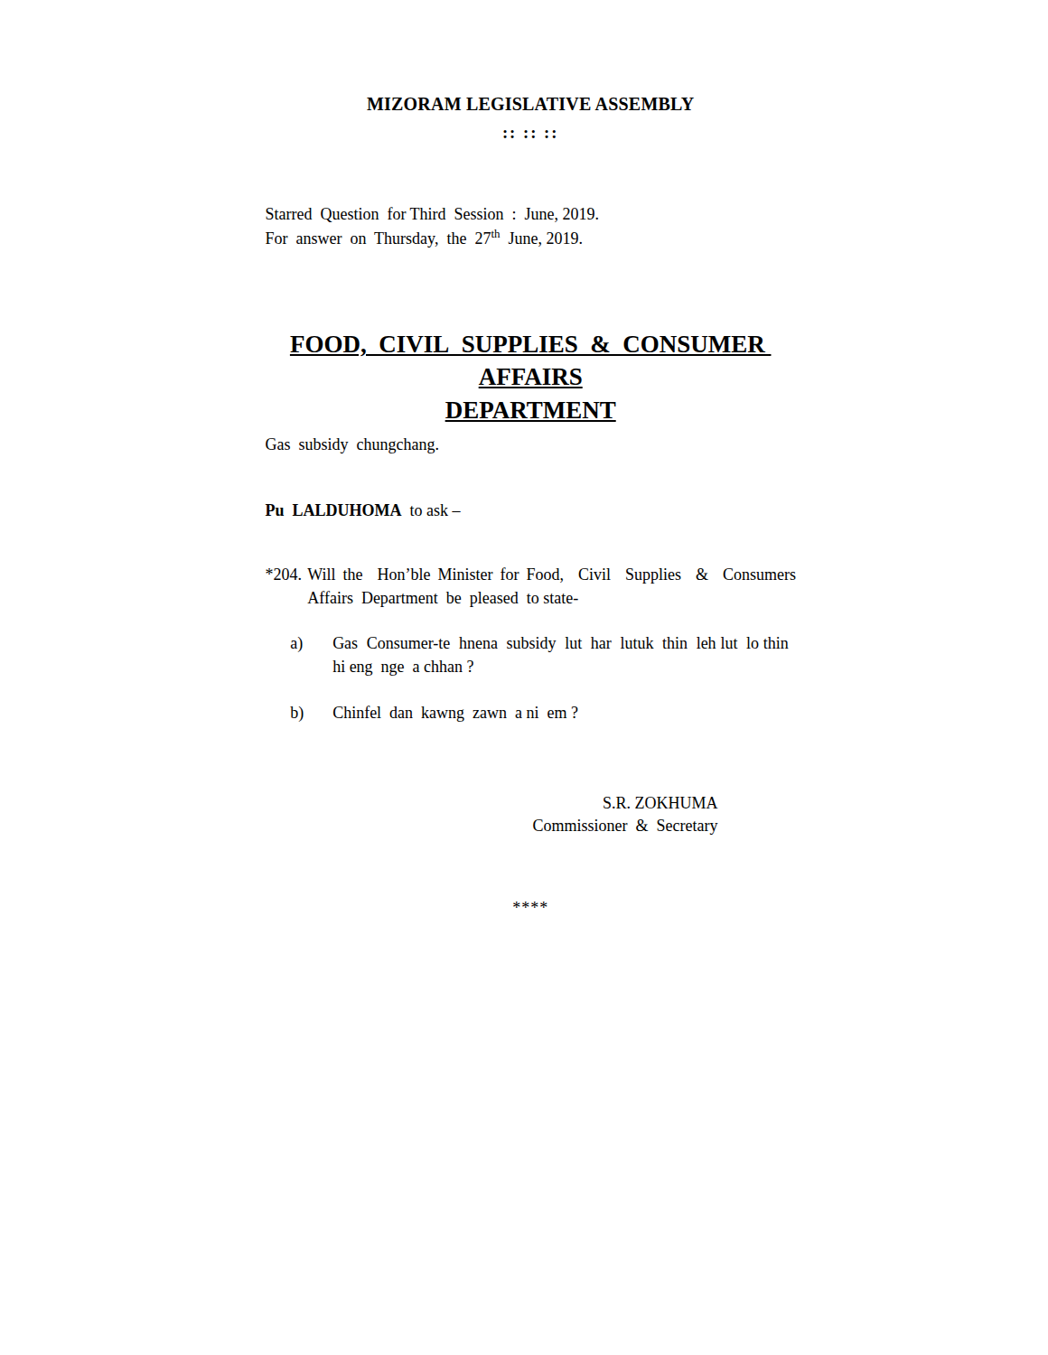MIZORAM LEGISLATIVE ASSEMBLY
:: :: ::
Starred Question for Third Session : June, 2019.
For answer on Thursday, the 27th June, 2019.
FOOD, CIVIL SUPPLIES & CONSUMER AFFAIRS
DEPARTMENT
Gas subsidy chungchang.
Pu LALDUHOMA to ask –
*204.
Will the Hon’ble Minister for Food, Civil Supplies & Consumers Affairs Department be pleased to state-
a)
Gas Consumer-te hnena subsidy lut har lutuk thin leh lut lo thin hi eng nge a chhan ?
b)
Chinfel dan kawng zawn a ni em ?
S.R. ZOKHUMA Commissioner & Secretary
****